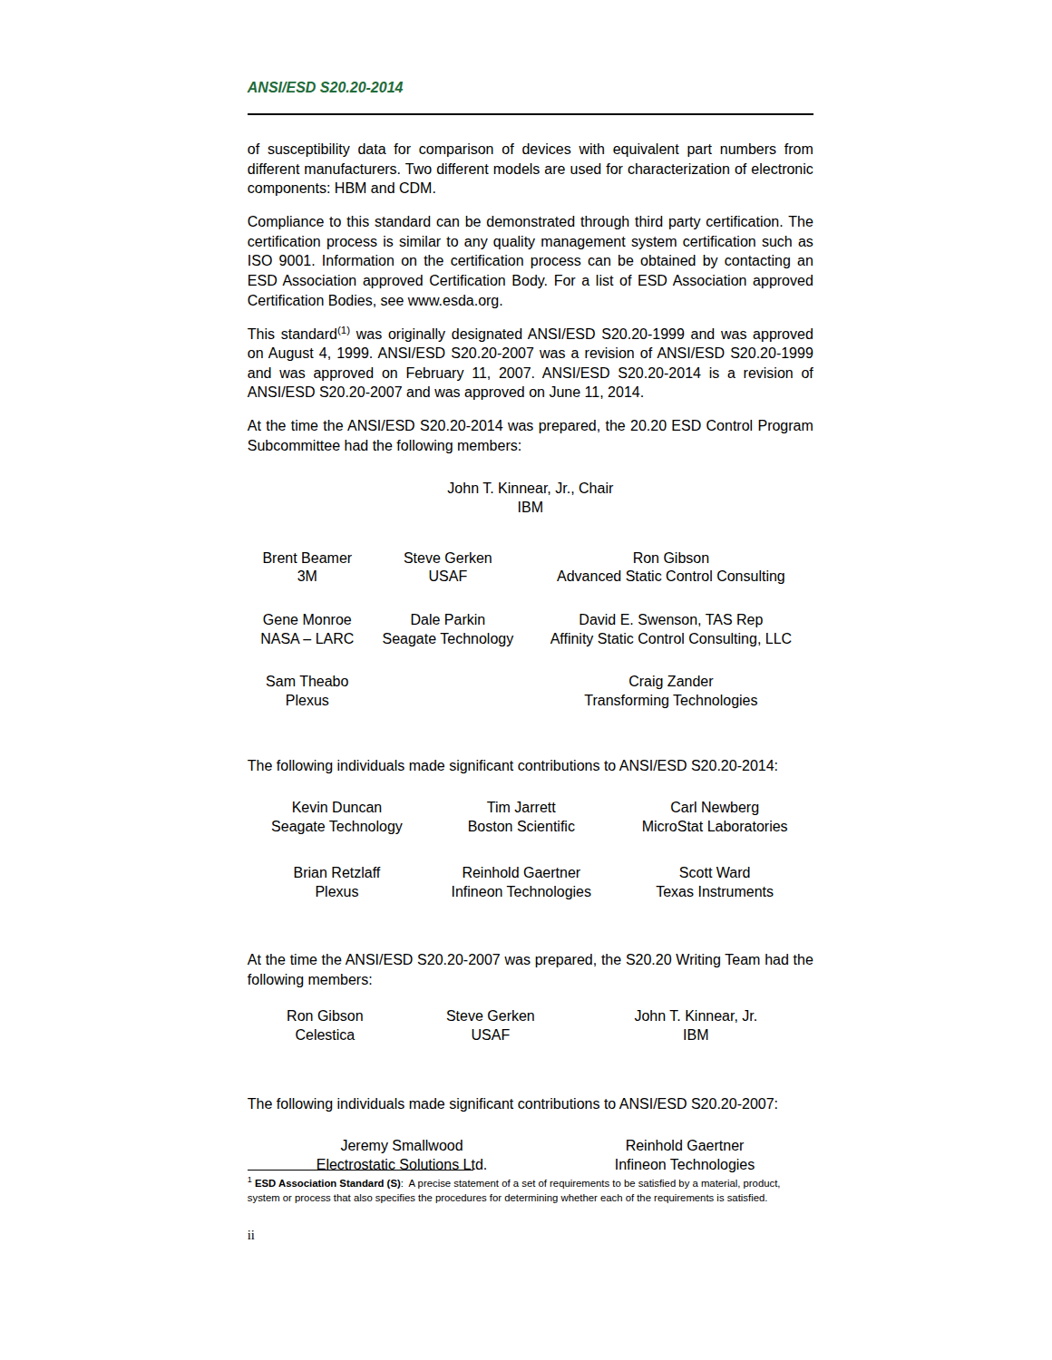ANSI/ESD S20.20-2014
of susceptibility data for comparison of devices with equivalent part numbers from different manufacturers. Two different models are used for characterization of electronic components: HBM and CDM.
Compliance to this standard can be demonstrated through third party certification. The certification process is similar to any quality management system certification such as ISO 9001. Information on the certification process can be obtained by contacting an ESD Association approved Certification Body. For a list of ESD Association approved Certification Bodies, see www.esda.org.
This standard(1) was originally designated ANSI/ESD S20.20-1999 and was approved on August 4, 1999. ANSI/ESD S20.20-2007 was a revision of ANSI/ESD S20.20-1999 and was approved on February 11, 2007. ANSI/ESD S20.20-2014 is a revision of ANSI/ESD S20.20-2007 and was approved on June 11, 2014.
At the time the ANSI/ESD S20.20-2014 was prepared, the 20.20 ESD Control Program Subcommittee had the following members:
John T. Kinnear, Jr., Chair
IBM
| Brent Beamer 3M | Steve Gerken USAF | Ron Gibson Advanced Static Control Consulting |
| Gene Monroe NASA – LARC | Dale Parkin Seagate Technology | David E. Swenson, TAS Rep Affinity Static Control Consulting, LLC |
| Sam Theabo Plexus | | Craig Zander Transforming Technologies |
The following individuals made significant contributions to ANSI/ESD S20.20-2014:
| Kevin Duncan Seagate Technology | Tim Jarrett Boston Scientific | Carl Newberg MicroStat Laboratories |
| Brian Retzlaff Plexus | Reinhold Gaertner Infineon Technologies | Scott Ward Texas Instruments |
At the time the ANSI/ESD S20.20-2007 was prepared, the S20.20 Writing Team had the following members:
| Ron Gibson Celestica | Steve Gerken USAF | John T. Kinnear, Jr. IBM |
The following individuals made significant contributions to ANSI/ESD S20.20-2007:
| Jeremy Smallwood Electrostatic Solutions Ltd. | Reinhold Gaertner Infineon Technologies |
1 ESD Association Standard (S): A precise statement of a set of requirements to be satisfied by a material, product, system or process that also specifies the procedures for determining whether each of the requirements is satisfied.
ii